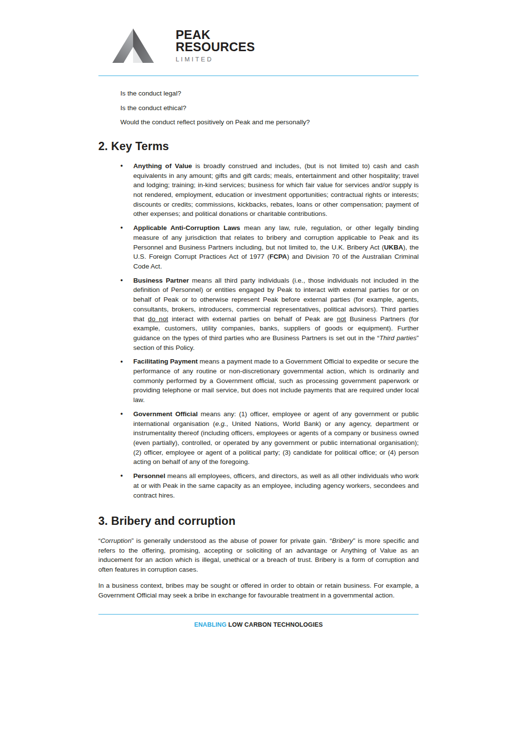PEAK RESOURCES LIMITED
Is the conduct legal?
Is the conduct ethical?
Would the conduct reflect positively on Peak and me personally?
2. Key Terms
Anything of Value is broadly construed and includes, (but is not limited to) cash and cash equivalents in any amount; gifts and gift cards; meals, entertainment and other hospitality; travel and lodging; training; in-kind services; business for which fair value for services and/or supply is not rendered, employment, education or investment opportunities; contractual rights or interests; discounts or credits; commissions, kickbacks, rebates, loans or other compensation; payment of other expenses; and political donations or charitable contributions.
Applicable Anti-Corruption Laws mean any law, rule, regulation, or other legally binding measure of any jurisdiction that relates to bribery and corruption applicable to Peak and its Personnel and Business Partners including, but not limited to, the U.K. Bribery Act (UKBA), the U.S. Foreign Corrupt Practices Act of 1977 (FCPA) and Division 70 of the Australian Criminal Code Act.
Business Partner means all third party individuals (i.e., those individuals not included in the definition of Personnel) or entities engaged by Peak to interact with external parties for or on behalf of Peak or to otherwise represent Peak before external parties (for example, agents, consultants, brokers, introducers, commercial representatives, political advisors). Third parties that do not interact with external parties on behalf of Peak are not Business Partners (for example, customers, utility companies, banks, suppliers of goods or equipment). Further guidance on the types of third parties who are Business Partners is set out in the “Third parties” section of this Policy.
Facilitating Payment means a payment made to a Government Official to expedite or secure the performance of any routine or non-discretionary governmental action, which is ordinarily and commonly performed by a Government official, such as processing government paperwork or providing telephone or mail service, but does not include payments that are required under local law.
Government Official means any: (1) officer, employee or agent of any government or public international organisation (e.g., United Nations, World Bank) or any agency, department or instrumentality thereof (including officers, employees or agents of a company or business owned (even partially), controlled, or operated by any government or public international organisation); (2) officer, employee or agent of a political party; (3) candidate for political office; or (4) person acting on behalf of any of the foregoing.
Personnel means all employees, officers, and directors, as well as all other individuals who work at or with Peak in the same capacity as an employee, including agency workers, secondees and contract hires.
3. Bribery and corruption
“Corruption” is generally understood as the abuse of power for private gain. “Bribery” is more specific and refers to the offering, promising, accepting or soliciting of an advantage or Anything of Value as an inducement for an action which is illegal, unethical or a breach of trust. Bribery is a form of corruption and often features in corruption cases.
In a business context, bribes may be sought or offered in order to obtain or retain business. For example, a Government Official may seek a bribe in exchange for favourable treatment in a governmental action.
ENABLING LOW CARBON TECHNOLOGIES